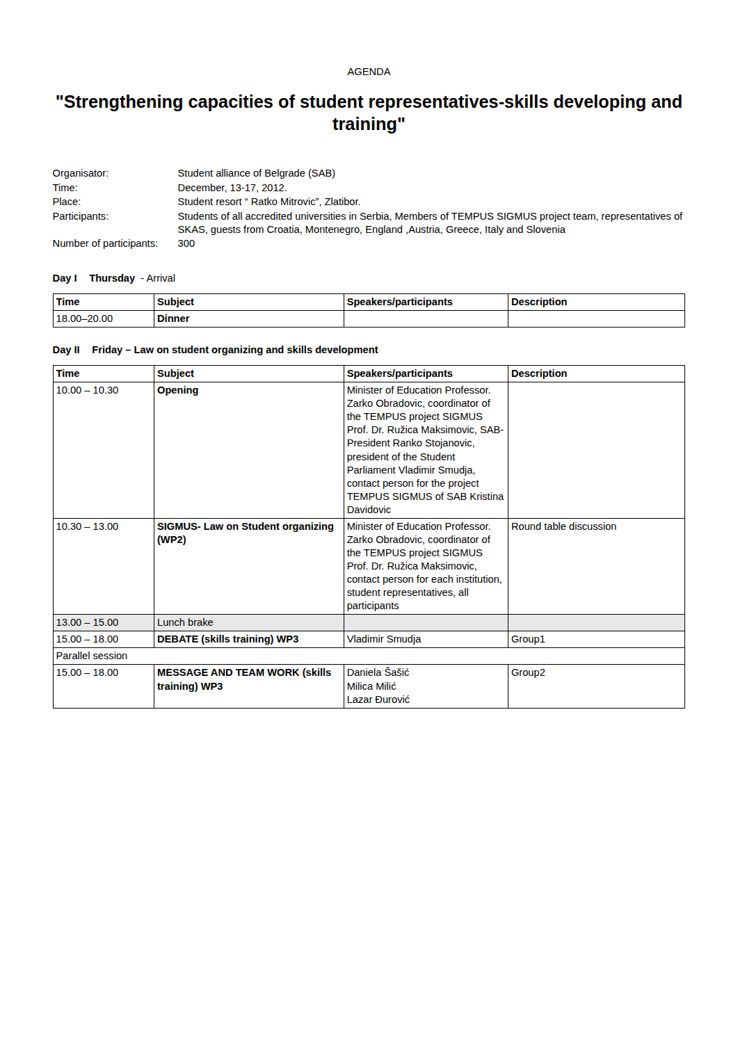AGENDA
"Strengthening capacities of student representatives-skills developing and training"
| Organisator: | Student alliance of Belgrade (SAB) |
| Time: | December, 13-17, 2012. |
| Place: | Student resort “ Ratko Mitrovic”, Zlatibor. |
| Participants: | Students of all accredited universities in Serbia, Members of TEMPUS SIGMUS project team, representatives of SKAS, guests from Croatia, Montenegro, England ,Austria, Greece, Italy and Slovenia |
| Number of participants: | 300 |
Day IThursday - Arrival
| Time | Subject | Speakers/participants | Description |
| --- | --- | --- | --- |
| 18.00–20.00 | Dinner | | |
Day IIFriday – Law on student organizing and skills development
| Time | Subject | Speakers/participants | Description |
| --- | --- | --- | --- |
| 10.00 – 10.30 | Opening | Minister of Education Professor. Zarko Obradovic, coordinator of the TEMPUS project SIGMUS Prof. Dr. Ružica Maksimovic, SAB-President Ranko Stojanovic, president of the Student Parliament Vladimir Smudja, contact person for the project TEMPUS SIGMUS of SAB Kristina Davidovic | |
| 10.30 – 13.00 | SIGMUS- Law on Student organizing (WP2) | Minister of Education Professor. Zarko Obradovic, coordinator of the TEMPUS project SIGMUS Prof. Dr. Ružica Maksimovic, contact person for each institution, student representatives, all participants | Round table discussion |
| 13.00 – 15.00 | Lunch brake | | |
| 15.00 – 18.00 | DEBATE (skills training) WP3 | Vladimir Smudja | Group1 |
| Parallel session |
| 15.00 – 18.00 | MESSAGE AND TEAM WORK (skills training) WP3 | Daniela Šašić Milica Milić Lazar Đurović | Group2 |